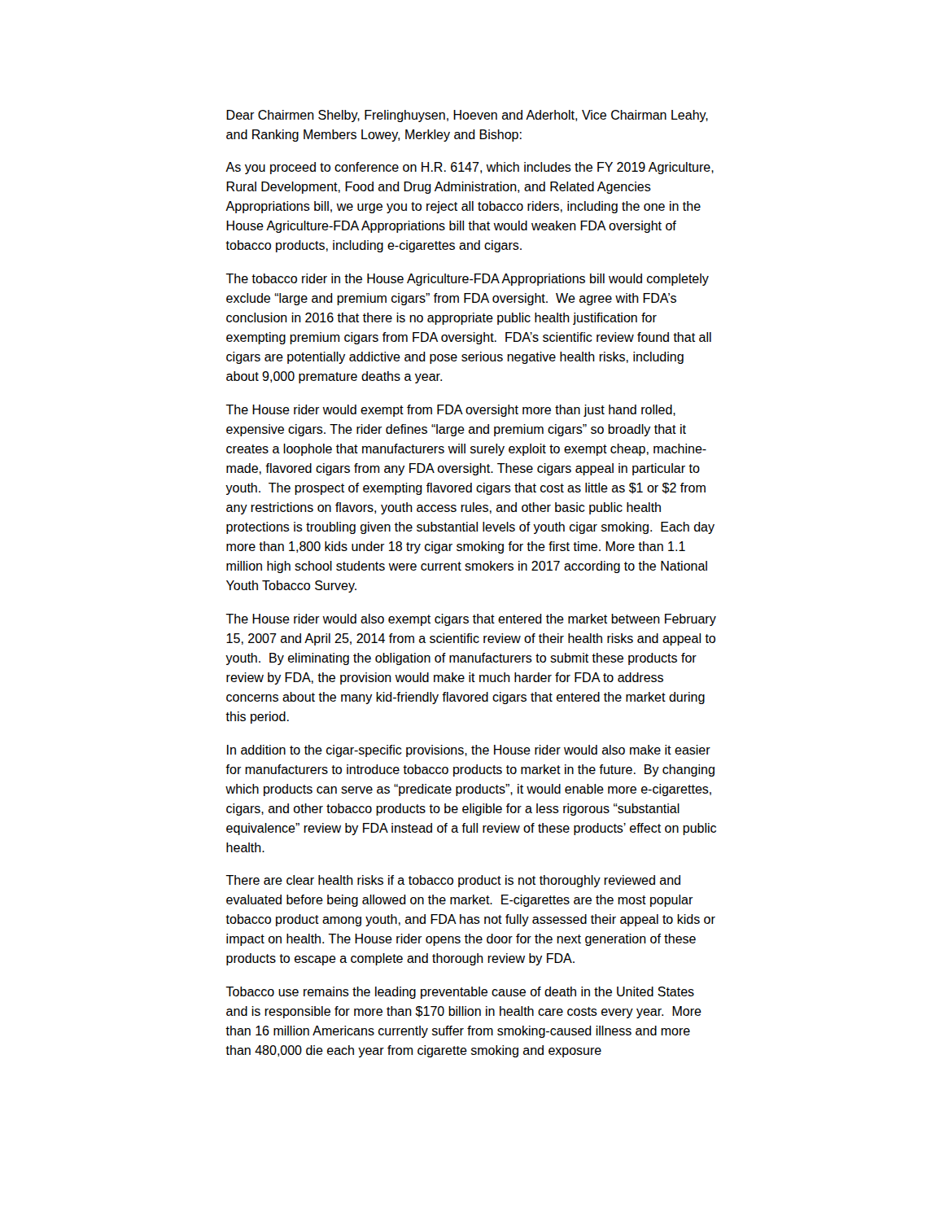Dear Chairmen Shelby, Frelinghuysen, Hoeven and Aderholt, Vice Chairman Leahy, and Ranking Members Lowey, Merkley and Bishop:
As you proceed to conference on H.R. 6147, which includes the FY 2019 Agriculture, Rural Development, Food and Drug Administration, and Related Agencies Appropriations bill, we urge you to reject all tobacco riders, including the one in the House Agriculture-FDA Appropriations bill that would weaken FDA oversight of tobacco products, including e-cigarettes and cigars.
The tobacco rider in the House Agriculture-FDA Appropriations bill would completely exclude “large and premium cigars” from FDA oversight. We agree with FDA’s conclusion in 2016 that there is no appropriate public health justification for exempting premium cigars from FDA oversight. FDA’s scientific review found that all cigars are potentially addictive and pose serious negative health risks, including about 9,000 premature deaths a year.
The House rider would exempt from FDA oversight more than just hand rolled, expensive cigars. The rider defines “large and premium cigars” so broadly that it creates a loophole that manufacturers will surely exploit to exempt cheap, machine-made, flavored cigars from any FDA oversight. These cigars appeal in particular to youth. The prospect of exempting flavored cigars that cost as little as $1 or $2 from any restrictions on flavors, youth access rules, and other basic public health protections is troubling given the substantial levels of youth cigar smoking. Each day more than 1,800 kids under 18 try cigar smoking for the first time. More than 1.1 million high school students were current smokers in 2017 according to the National Youth Tobacco Survey.
The House rider would also exempt cigars that entered the market between February 15, 2007 and April 25, 2014 from a scientific review of their health risks and appeal to youth. By eliminating the obligation of manufacturers to submit these products for review by FDA, the provision would make it much harder for FDA to address concerns about the many kid-friendly flavored cigars that entered the market during this period.
In addition to the cigar-specific provisions, the House rider would also make it easier for manufacturers to introduce tobacco products to market in the future. By changing which products can serve as “predicate products”, it would enable more e-cigarettes, cigars, and other tobacco products to be eligible for a less rigorous “substantial equivalence” review by FDA instead of a full review of these products’ effect on public health.
There are clear health risks if a tobacco product is not thoroughly reviewed and evaluated before being allowed on the market. E-cigarettes are the most popular tobacco product among youth, and FDA has not fully assessed their appeal to kids or impact on health. The House rider opens the door for the next generation of these products to escape a complete and thorough review by FDA.
Tobacco use remains the leading preventable cause of death in the United States and is responsible for more than $170 billion in health care costs every year. More than 16 million Americans currently suffer from smoking-caused illness and more than 480,000 die each year from cigarette smoking and exposure